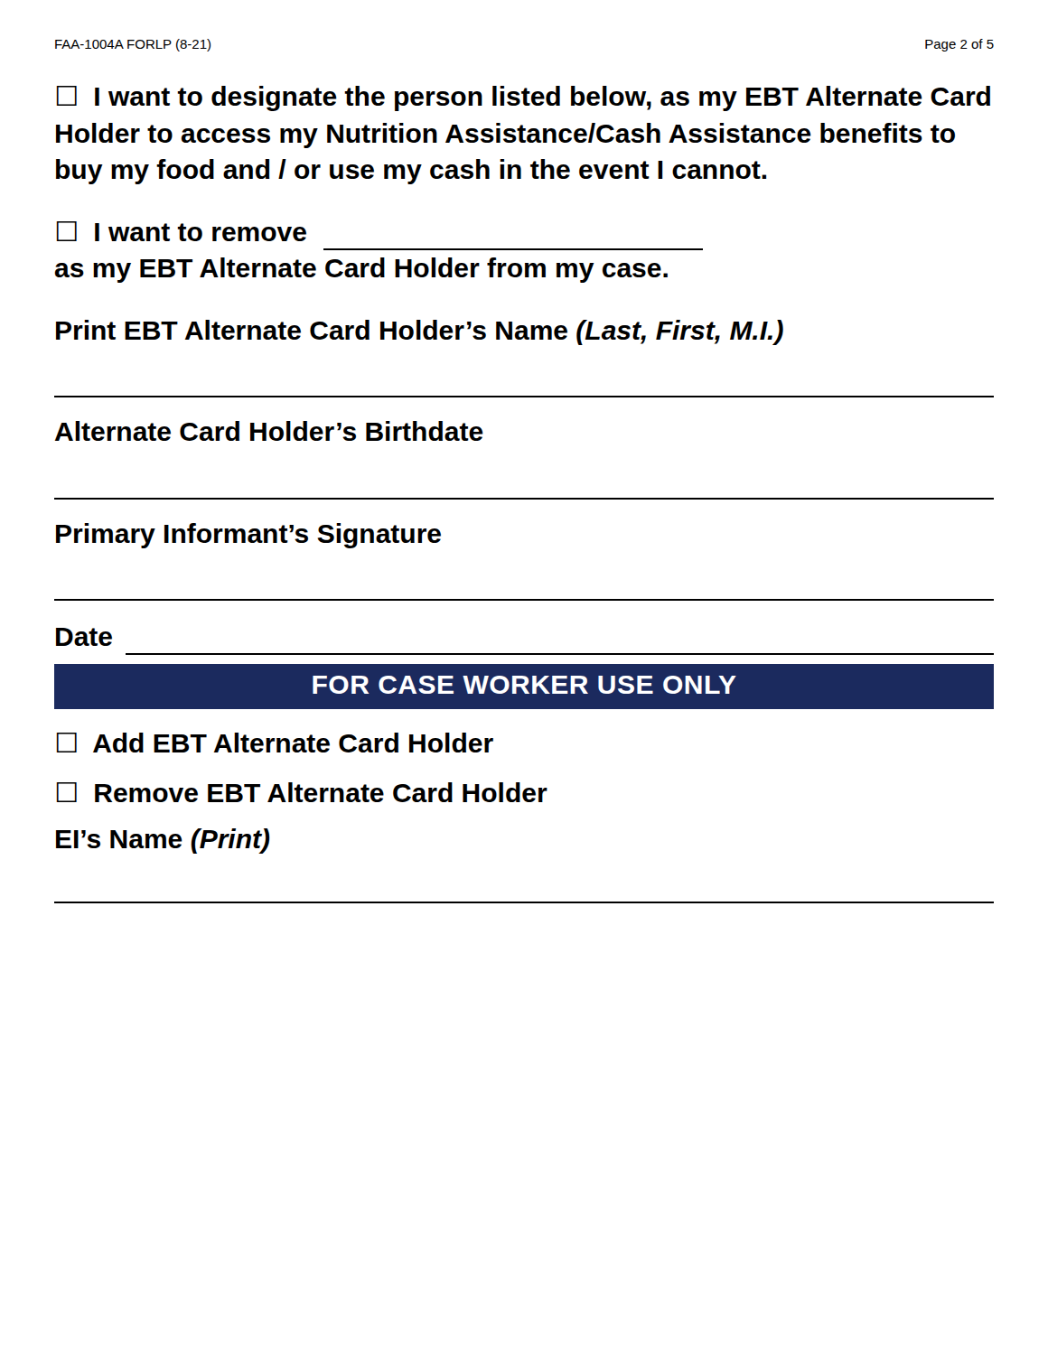FAA-1004A FORLP (8-21) Page 2 of 5
☐ I want to designate the person listed below, as my EBT Alternate Card Holder to access my Nutrition Assistance/Cash Assistance benefits to buy my food and / or use my cash in the event I cannot.
☐ I want to remove
as my EBT Alternate Card Holder from my case.
Print EBT Alternate Card Holder’s Name (Last, First, M.I.)
Alternate Card Holder’s Birthdate
Primary Informant’s Signature
Date
FOR CASE WORKER USE ONLY
☐ Add EBT Alternate Card Holder
☐ Remove EBT Alternate Card Holder
EI’s Name (Print)